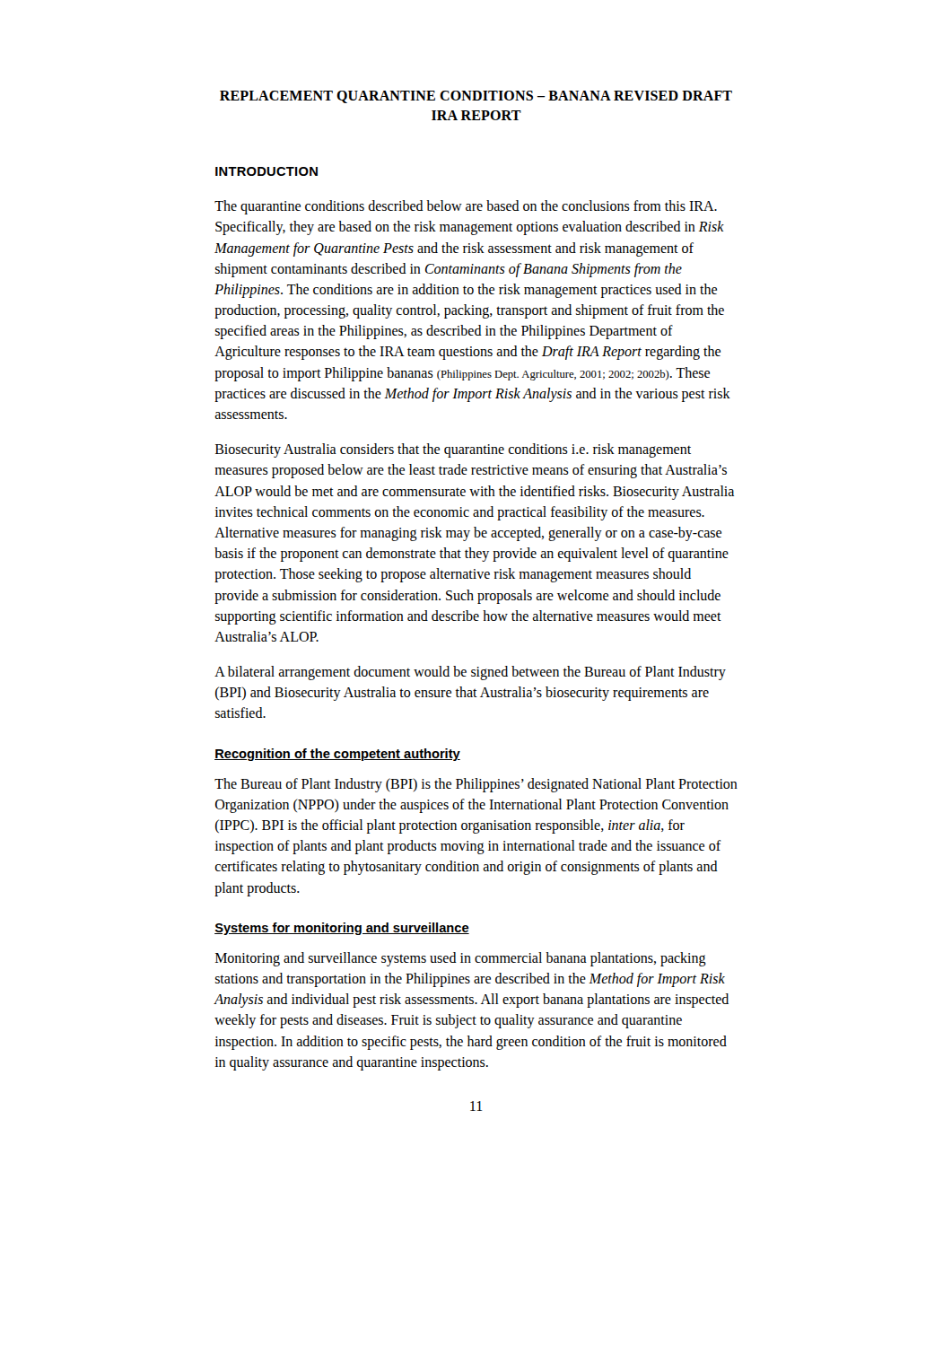Replacement Quarantine Conditions – Banana Revised Draft IRA Report
INTRODUCTION
The quarantine conditions described below are based on the conclusions from this IRA. Specifically, they are based on the risk management options evaluation described in Risk Management for Quarantine Pests and the risk assessment and risk management of shipment contaminants described in Contaminants of Banana Shipments from the Philippines. The conditions are in addition to the risk management practices used in the production, processing, quality control, packing, transport and shipment of fruit from the specified areas in the Philippines, as described in the Philippines Department of Agriculture responses to the IRA team questions and the Draft IRA Report regarding the proposal to import Philippine bananas (Philippines Dept. Agriculture, 2001; 2002; 2002b). These practices are discussed in the Method for Import Risk Analysis and in the various pest risk assessments.
Biosecurity Australia considers that the quarantine conditions i.e. risk management measures proposed below are the least trade restrictive means of ensuring that Australia’s ALOP would be met and are commensurate with the identified risks. Biosecurity Australia invites technical comments on the economic and practical feasibility of the measures. Alternative measures for managing risk may be accepted, generally or on a case-by-case basis if the proponent can demonstrate that they provide an equivalent level of quarantine protection. Those seeking to propose alternative risk management measures should provide a submission for consideration. Such proposals are welcome and should include supporting scientific information and describe how the alternative measures would meet Australia’s ALOP.
A bilateral arrangement document would be signed between the Bureau of Plant Industry (BPI) and Biosecurity Australia to ensure that Australia’s biosecurity requirements are satisfied.
Recognition of the competent authority
The Bureau of Plant Industry (BPI) is the Philippines’ designated National Plant Protection Organization (NPPO) under the auspices of the International Plant Protection Convention (IPPC). BPI is the official plant protection organisation responsible, inter alia, for inspection of plants and plant products moving in international trade and the issuance of certificates relating to phytosanitary condition and origin of consignments of plants and plant products.
Systems for monitoring and surveillance
Monitoring and surveillance systems used in commercial banana plantations, packing stations and transportation in the Philippines are described in the Method for Import Risk Analysis and individual pest risk assessments. All export banana plantations are inspected weekly for pests and diseases. Fruit is subject to quality assurance and quarantine inspection. In addition to specific pests, the hard green condition of the fruit is monitored in quality assurance and quarantine inspections.
11